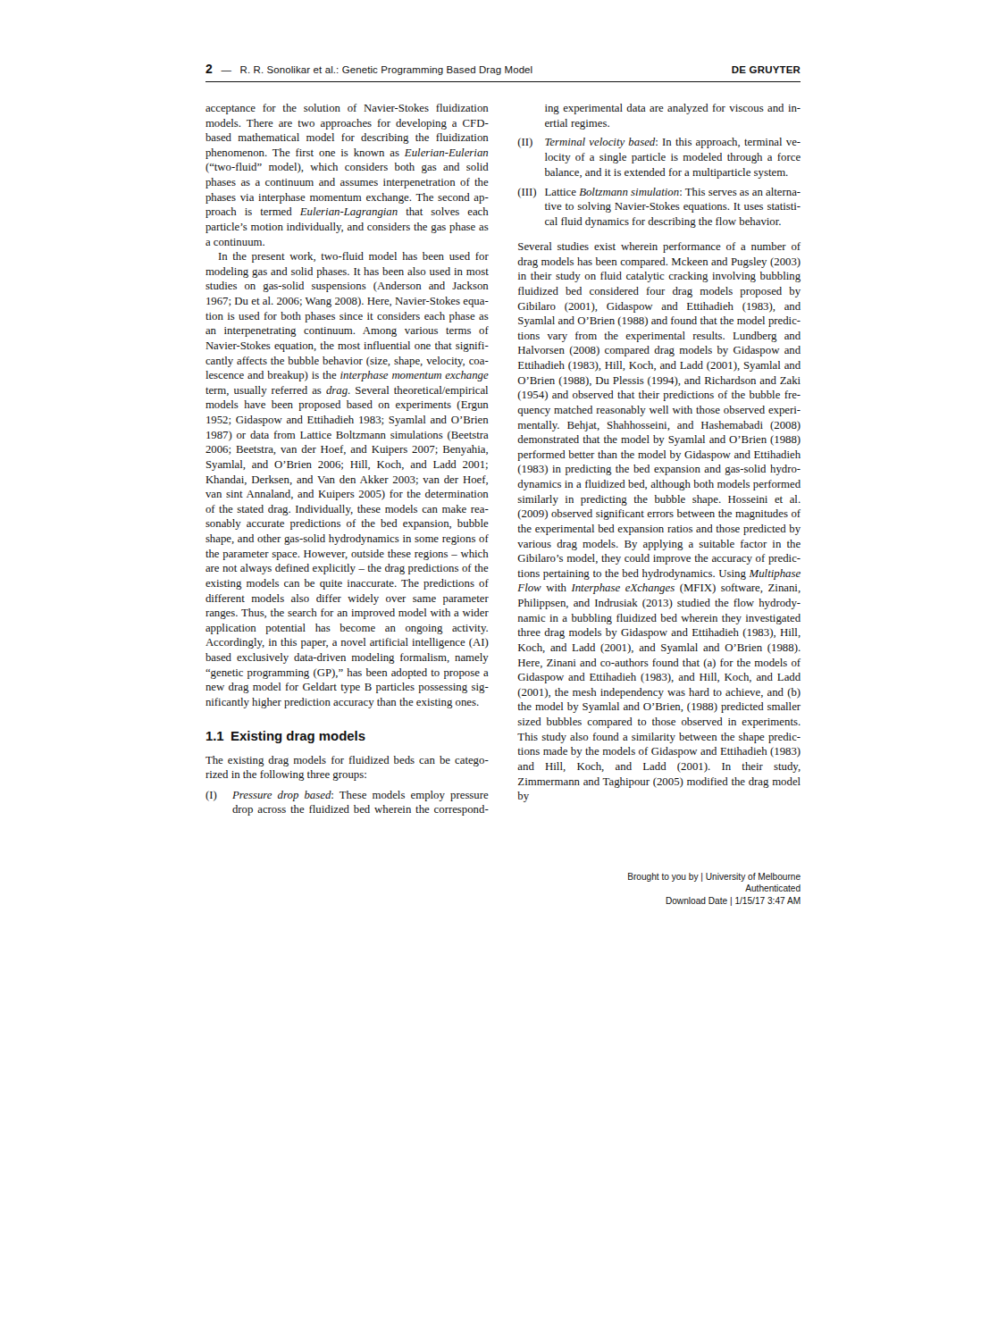2 — R. R. Sonolikar et al.: Genetic Programming Based Drag Model
DE GRUYTER
acceptance for the solution of Navier-Stokes fluidization models. There are two approaches for developing a CFD-based mathematical model for describing the fluidization phenomenon. The first one is known as Eulerian-Eulerian (“two-fluid” model), which considers both gas and solid phases as a continuum and assumes interpenetration of the phases via interphase momentum exchange. The second approach is termed Eulerian-Lagrangian that solves each particle’s motion individually, and considers the gas phase as a continuum.
In the present work, two-fluid model has been used for modeling gas and solid phases. It has been also used in most studies on gas-solid suspensions (Anderson and Jackson 1967; Du et al. 2006; Wang 2008). Here, Navier-Stokes equation is used for both phases since it considers each phase as an interpenetrating continuum. Among various terms of Navier-Stokes equation, the most influential one that significantly affects the bubble behavior (size, shape, velocity, coalescence and breakup) is the interphase momentum exchange term, usually referred as drag. Several theoretical/empirical models have been proposed based on experiments (Ergun 1952; Gidaspow and Ettihadieh 1983; Syamlal and O’Brien 1987) or data from Lattice Boltzmann simulations (Beetstra 2006; Beetstra, van der Hoef, and Kuipers 2007; Benyahia, Syamlal, and O’Brien 2006; Hill, Koch, and Ladd 2001; Khandai, Derksen, and Van den Akker 2003; van der Hoef, van sint Annaland, and Kuipers 2005) for the determination of the stated drag. Individually, these models can make reasonably accurate predictions of the bed expansion, bubble shape, and other gas-solid hydrodynamics in some regions of the parameter space. However, outside these regions – which are not always defined explicitly – the drag predictions of the existing models can be quite inaccurate. The predictions of different models also differ widely over same parameter ranges. Thus, the search for an improved model with a wider application potential has become an ongoing activity. Accordingly, in this paper, a novel artificial intelligence (AI) based exclusively data-driven modeling formalism, namely “genetic programming (GP),” has been adopted to propose a new drag model for Geldart type B particles possessing significantly higher prediction accuracy than the existing ones.
1.1 Existing drag models
The existing drag models for fluidized beds can be categorized in the following three groups:
(I) Pressure drop based: These models employ pressure drop across the fluidized bed wherein the corresponding experimental data are analyzed for viscous and inertial regimes.
(II) Terminal velocity based: In this approach, terminal velocity of a single particle is modeled through a force balance, and it is extended for a multiparticle system.
(III) Lattice Boltzmann simulation: This serves as an alternative to solving Navier-Stokes equations. It uses statistical fluid dynamics for describing the flow behavior.
Several studies exist wherein performance of a number of drag models has been compared. Mckeen and Pugsley (2003) in their study on fluid catalytic cracking involving bubbling fluidized bed considered four drag models proposed by Gibilaro (2001), Gidaspow and Ettihadieh (1983), and Syamlal and O’Brien (1988) and found that the model predictions vary from the experimental results. Lundberg and Halvorsen (2008) compared drag models by Gidaspow and Ettihadieh (1983), Hill, Koch, and Ladd (2001), Syamlal and O’Brien (1988), Du Plessis (1994), and Richardson and Zaki (1954) and observed that their predictions of the bubble frequency matched reasonably well with those observed experimentally. Behjat, Shahhosseini, and Hashemabadi (2008) demonstrated that the model by Syamlal and O’Brien (1988) performed better than the model by Gidaspow and Ettihadieh (1983) in predicting the bed expansion and gas-solid hydrodynamics in a fluidized bed, although both models performed similarly in predicting the bubble shape. Hosseini et al. (2009) observed significant errors between the magnitudes of the experimental bed expansion ratios and those predicted by various drag models. By applying a suitable factor in the Gibilaro’s model, they could improve the accuracy of predictions pertaining to the bed hydrodynamics. Using Multiphase Flow with Interphase eXchanges (MFIX) software, Zinani, Philippsen, and Indrusiak (2013) studied the flow hydrodynamic in a bubbling fluidized bed wherein they investigated three drag models by Gidaspow and Ettihadieh (1983), Hill, Koch, and Ladd (2001), and Syamlal and O’Brien (1988). Here, Zinani and co-authors found that (a) for the models of Gidaspow and Ettihadieh (1983), and Hill, Koch, and Ladd (2001), the mesh independency was hard to achieve, and (b) the model by Syamlal and O’Brien, (1988) predicted smaller sized bubbles compared to those observed in experiments. This study also found a similarity between the shape predictions made by the models of Gidaspow and Ettihadieh (1983) and Hill, Koch, and Ladd (2001). In their study, Zimmermann and Taghipour (2005) modified the drag model by
Brought to you by | University of Melbourne
Authenticated
Download Date | 1/15/17 3:47 AM